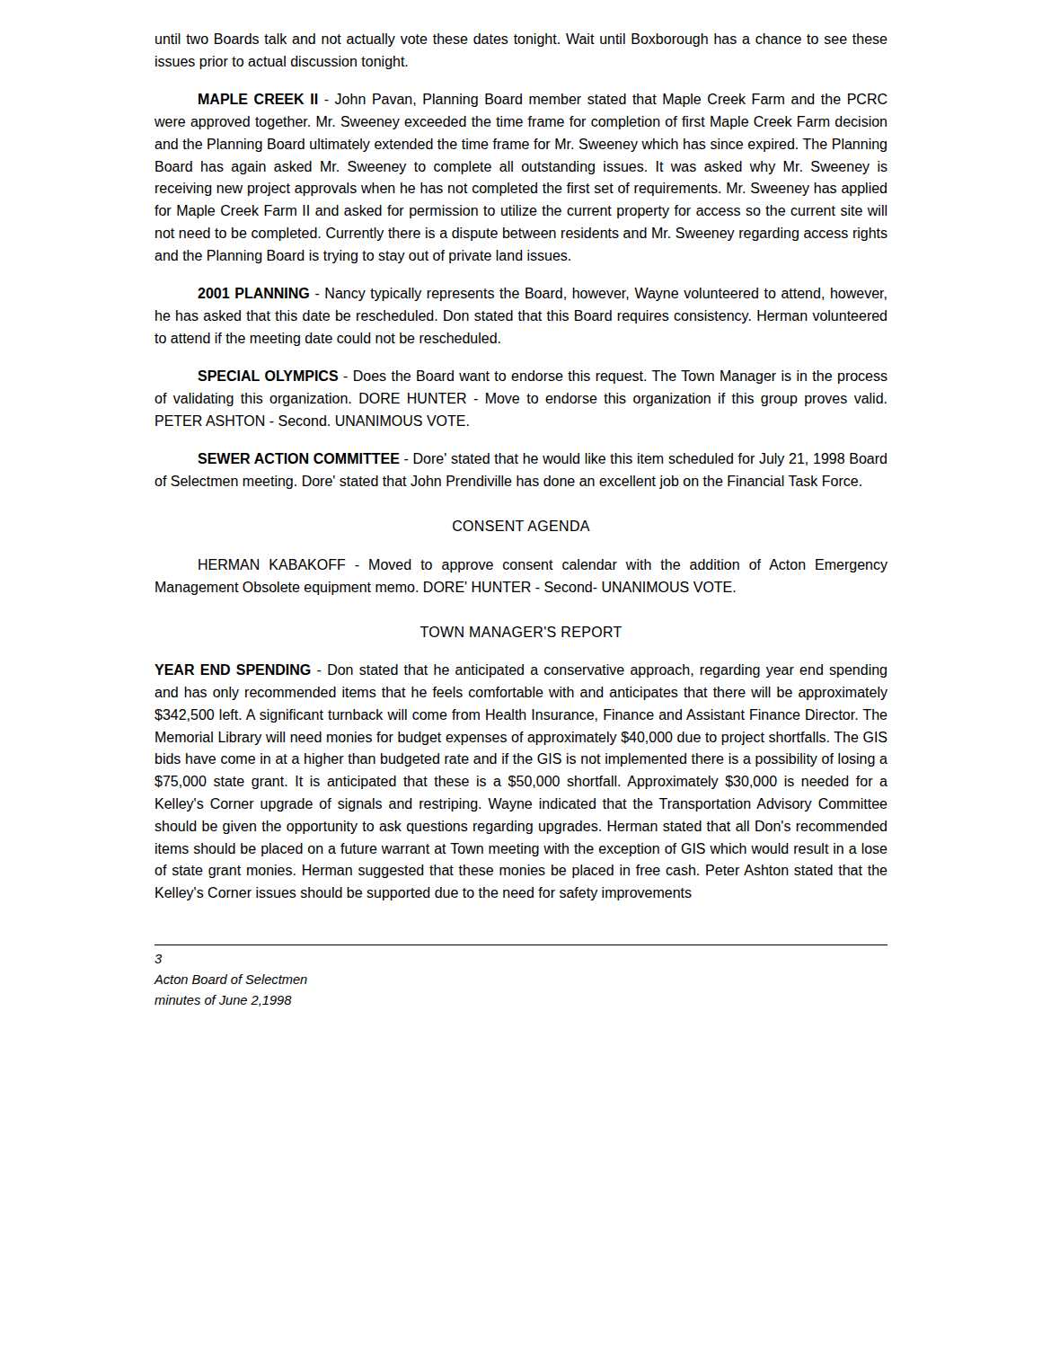until two Boards talk and not actually vote these dates tonight. Wait until Boxborough has a chance to see these issues prior to actual discussion tonight.
MAPLE CREEK II - John Pavan, Planning Board member stated that Maple Creek Farm and the PCRC were approved together. Mr. Sweeney exceeded the time frame for completion of first Maple Creek Farm decision and the Planning Board ultimately extended the time frame for Mr. Sweeney which has since expired. The Planning Board has again asked Mr. Sweeney to complete all outstanding issues. It was asked why Mr. Sweeney is receiving new project approvals when he has not completed the first set of requirements. Mr. Sweeney has applied for Maple Creek Farm II and asked for permission to utilize the current property for access so the current site will not need to be completed. Currently there is a dispute between residents and Mr. Sweeney regarding access rights and the Planning Board is trying to stay out of private land issues.
2001 PLANNING - Nancy typically represents the Board, however, Wayne volunteered to attend, however, he has asked that this date be rescheduled. Don stated that this Board requires consistency. Herman volunteered to attend if the meeting date could not be rescheduled.
SPECIAL OLYMPICS - Does the Board want to endorse this request. The Town Manager is in the process of validating this organization. DORE HUNTER - Move to endorse this organization if this group proves valid. PETER ASHTON - Second. UNANIMOUS VOTE.
SEWER ACTION COMMITTEE - Dore' stated that he would like this item scheduled for July 21, 1998 Board of Selectmen meeting. Dore' stated that John Prendiville has done an excellent job on the Financial Task Force.
CONSENT AGENDA
HERMAN KABAKOFF - Moved to approve consent calendar with the addition of Acton Emergency Management Obsolete equipment memo. DORE' HUNTER - Second- UNANIMOUS VOTE.
TOWN MANAGER'S REPORT
YEAR END SPENDING - Don stated that he anticipated a conservative approach, regarding year end spending and has only recommended items that he feels comfortable with and anticipates that there will be approximately $342,500 left. A significant turnback will come from Health Insurance, Finance and Assistant Finance Director. The Memorial Library will need monies for budget expenses of approximately $40,000 due to project shortfalls. The GIS bids have come in at a higher than budgeted rate and if the GIS is not implemented there is a possibility of losing a $75,000 state grant. It is anticipated that these is a $50,000 shortfall. Approximately $30,000 is needed for a Kelley's Corner upgrade of signals and restriping. Wayne indicated that the Transportation Advisory Committee should be given the opportunity to ask questions regarding upgrades. Herman stated that all Don's recommended items should be placed on a future warrant at Town meeting with the exception of GIS which would result in a lose of state grant monies. Herman suggested that these monies be placed in free cash. Peter Ashton stated that the Kelley's Corner issues should be supported due to the need for safety improvements
3
Acton Board of Selectmen
minutes of June 2,1998